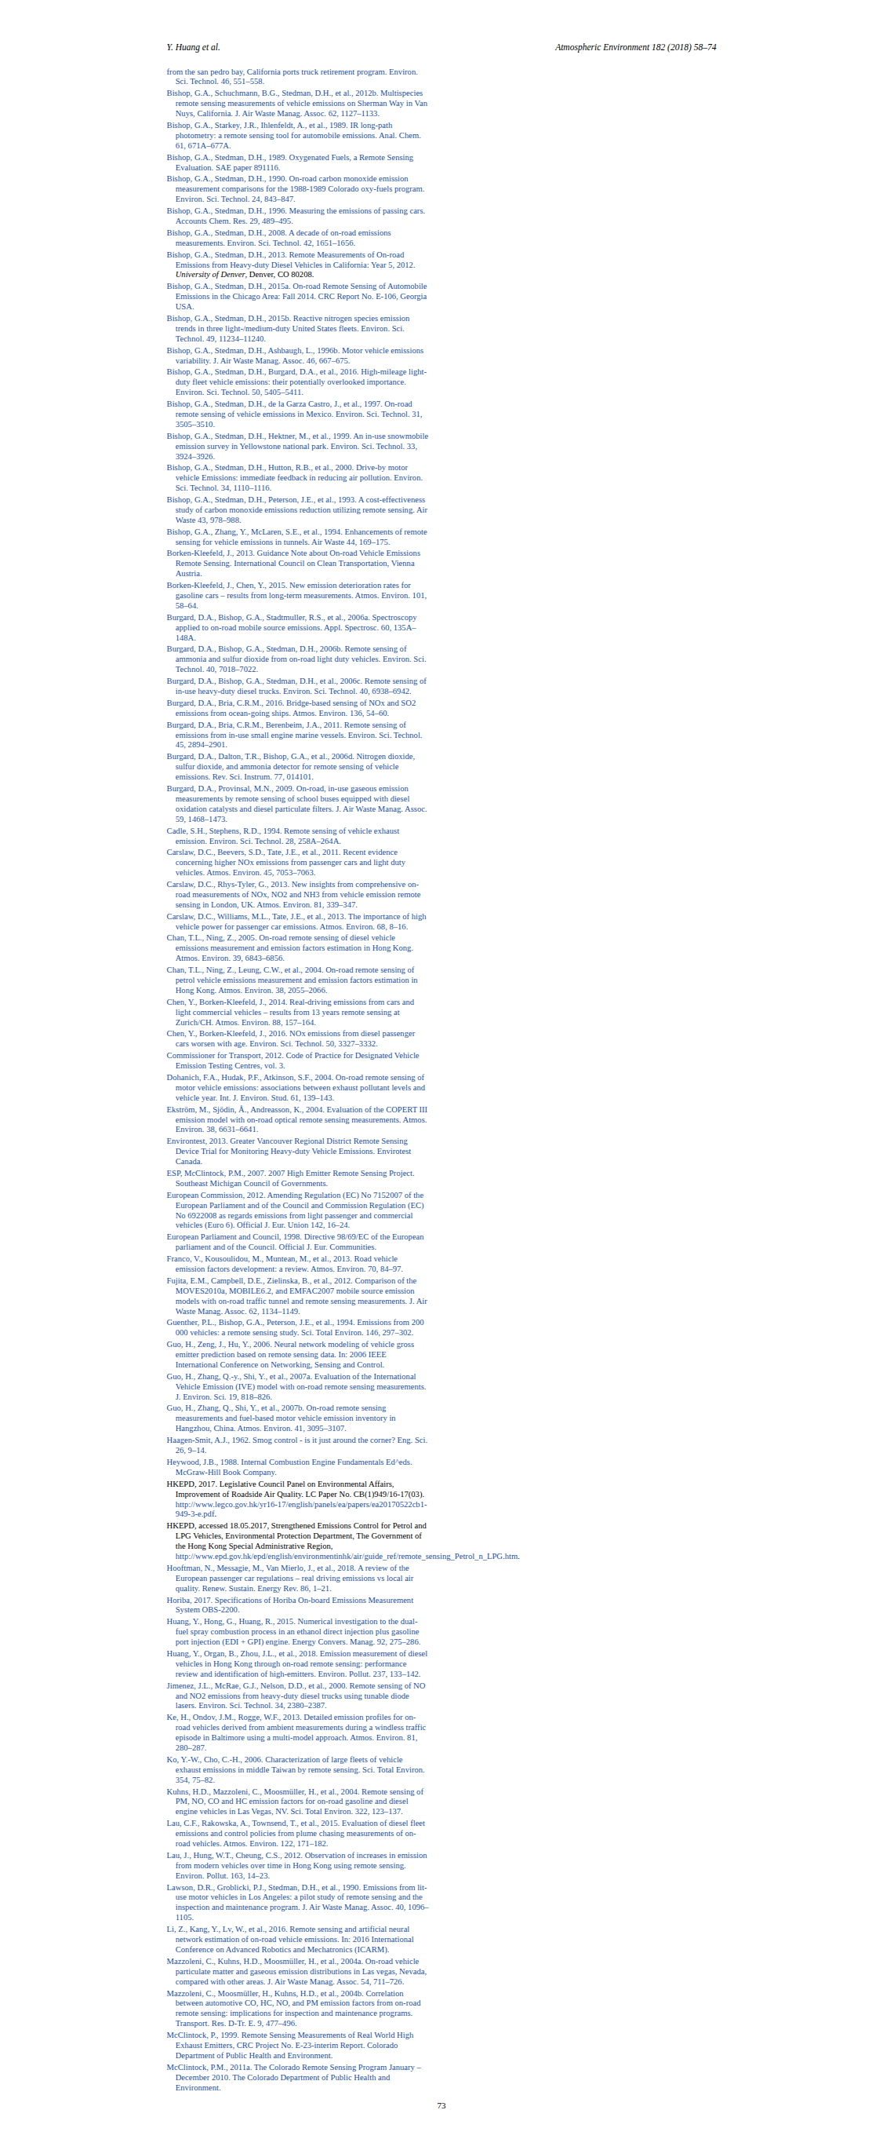Y. Huang et al.
Atmospheric Environment 182 (2018) 58–74
from the san pedro bay, California ports truck retirement program. Environ. Sci. Technol. 46, 551–558.
Bishop, G.A., Schuchmann, B.G., Stedman, D.H., et al., 2012b. Multispecies remote sensing measurements of vehicle emissions on Sherman Way in Van Nuys, California. J. Air Waste Manag. Assoc. 62, 1127–1133.
Bishop, G.A., Starkey, J.R., Ihlenfeldt, A., et al., 1989. IR long-path photometry: a remote sensing tool for automobile emissions. Anal. Chem. 61, 671A–677A.
Bishop, G.A., Stedman, D.H., 1989. Oxygenated Fuels, a Remote Sensing Evaluation. SAE paper 891116.
Bishop, G.A., Stedman, D.H., 1990. On-road carbon monoxide emission measurement comparisons for the 1988-1989 Colorado oxy-fuels program. Environ. Sci. Technol. 24, 843–847.
Bishop, G.A., Stedman, D.H., 1996. Measuring the emissions of passing cars. Accounts Chem. Res. 29, 489–495.
Bishop, G.A., Stedman, D.H., 2008. A decade of on-road emissions measurements. Environ. Sci. Technol. 42, 1651–1656.
Bishop, G.A., Stedman, D.H., 2013. Remote Measurements of On-road Emissions from Heavy-duty Diesel Vehicles in California: Year 5, 2012. University of Denver, Denver, CO 80208.
Bishop, G.A., Stedman, D.H., 2015a. On-road Remote Sensing of Automobile Emissions in the Chicago Area: Fall 2014. CRC Report No. E-106, Georgia USA.
Bishop, G.A., Stedman, D.H., 2015b. Reactive nitrogen species emission trends in three light-/medium-duty United States fleets. Environ. Sci. Technol. 49, 11234–11240.
Bishop, G.A., Stedman, D.H., Ashbaugh, L., 1996b. Motor vehicle emissions variability. J. Air Waste Manag. Assoc. 46, 667–675.
Bishop, G.A., Stedman, D.H., Burgard, D.A., et al., 2016. High-mileage light-duty fleet vehicle emissions: their potentially overlooked importance. Environ. Sci. Technol. 50, 5405–5411.
Bishop, G.A., Stedman, D.H., de la Garza Castro, J., et al., 1997. On-road remote sensing of vehicle emissions in Mexico. Environ. Sci. Technol. 31, 3505–3510.
Bishop, G.A., Stedman, D.H., Hektner, M., et al., 1999. An in-use snowmobile emission survey in Yellowstone national park. Environ. Sci. Technol. 33, 3924–3926.
Bishop, G.A., Stedman, D.H., Hutton, R.B., et al., 2000. Drive-by motor vehicle Emissions: immediate feedback in reducing air pollution. Environ. Sci. Technol. 34, 1110–1116.
Bishop, G.A., Stedman, D.H., Peterson, J.E., et al., 1993. A cost-effectiveness study of carbon monoxide emissions reduction utilizing remote sensing. Air Waste 43, 978–988.
Bishop, G.A., Zhang, Y., McLaren, S.E., et al., 1994. Enhancements of remote sensing for vehicle emissions in tunnels. Air Waste 44, 169–175.
Borken-Kleefeld, J., 2013. Guidance Note about On-road Vehicle Emissions Remote Sensing. International Council on Clean Transportation, Vienna Austria.
Borken-Kleefeld, J., Chen, Y., 2015. New emission deterioration rates for gasoline cars – results from long-term measurements. Atmos. Environ. 101, 58–64.
Burgard, D.A., Bishop, G.A., Stadtmuller, R.S., et al., 2006a. Spectroscopy applied to on-road mobile source emissions. Appl. Spectrosc. 60, 135A–148A.
Burgard, D.A., Bishop, G.A., Stedman, D.H., 2006b. Remote sensing of ammonia and sulfur dioxide from on-road light duty vehicles. Environ. Sci. Technol. 40, 7018–7022.
Burgard, D.A., Bishop, G.A., Stedman, D.H., et al., 2006c. Remote sensing of in-use heavy-duty diesel trucks. Environ. Sci. Technol. 40, 6938–6942.
Burgard, D.A., Bria, C.R.M., 2016. Bridge-based sensing of NOx and SO2 emissions from ocean-going ships. Atmos. Environ. 136, 54–60.
Burgard, D.A., Bria, C.R.M., Berenbeim, J.A., 2011. Remote sensing of emissions from in-use small engine marine vessels. Environ. Sci. Technol. 45, 2894–2901.
Burgard, D.A., Dalton, T.R., Bishop, G.A., et al., 2006d. Nitrogen dioxide, sulfur dioxide, and ammonia detector for remote sensing of vehicle emissions. Rev. Sci. Instrum. 77, 014101.
Burgard, D.A., Provinsal, M.N., 2009. On-road, in-use gaseous emission measurements by remote sensing of school buses equipped with diesel oxidation catalysts and diesel particulate filters. J. Air Waste Manag. Assoc. 59, 1468–1473.
Cadle, S.H., Stephens, R.D., 1994. Remote sensing of vehicle exhaust emission. Environ. Sci. Technol. 28, 258A–264A.
Carslaw, D.C., Beevers, S.D., Tate, J.E., et al., 2011. Recent evidence concerning higher NOx emissions from passenger cars and light duty vehicles. Atmos. Environ. 45, 7053–7063.
Carslaw, D.C., Rhys-Tyler, G., 2013. New insights from comprehensive on-road measurements of NOx, NO2 and NH3 from vehicle emission remote sensing in London, UK. Atmos. Environ. 81, 339–347.
Carslaw, D.C., Williams, M.L., Tate, J.E., et al., 2013. The importance of high vehicle power for passenger car emissions. Atmos. Environ. 68, 8–16.
Chan, T.L., Ning, Z., 2005. On-road remote sensing of diesel vehicle emissions measurement and emission factors estimation in Hong Kong. Atmos. Environ. 39, 6843–6856.
Chan, T.L., Ning, Z., Leung, C.W., et al., 2004. On-road remote sensing of petrol vehicle emissions measurement and emission factors estimation in Hong Kong. Atmos. Environ. 38, 2055–2066.
Chen, Y., Borken-Kleefeld, J., 2014. Real-driving emissions from cars and light commercial vehicles – results from 13 years remote sensing at Zurich/CH. Atmos. Environ. 88, 157–164.
Chen, Y., Borken-Kleefeld, J., 2016. NOx emissions from diesel passenger cars worsen with age. Environ. Sci. Technol. 50, 3327–3332.
Commissioner for Transport, 2012. Code of Practice for Designated Vehicle Emission Testing Centres, vol. 3.
Dohanich, F.A., Hudak, P.F., Atkinson, S.F., 2004. On-road remote sensing of motor vehicle emissions: associations between exhaust pollutant levels and vehicle year. Int. J. Environ. Stud. 61, 139–143.
Ekström, M., Sjödin, Å., Andreasson, K., 2004. Evaluation of the COPERT III emission model with on-road optical remote sensing measurements. Atmos. Environ. 38, 6631–6641.
Environtest, 2013. Greater Vancouver Regional District Remote Sensing Device Trial for Monitoring Heavy-duty Vehicle Emissions. Envirotest Canada.
ESP, McClintock, P.M., 2007. 2007 High Emitter Remote Sensing Project. Southeast Michigan Council of Governments.
European Commission, 2012. Amending Regulation (EC) No 7152007 of the European Parliament and of the Council and Commission Regulation (EC) No 6922008 as regards emissions from light passenger and commercial vehicles (Euro 6). Official J. Eur. Union 142, 16–24.
European Parliament and Council, 1998. Directive 98/69/EC of the European parliament and of the Council. Official J. Eur. Communities.
Franco, V., Kousoulidou, M., Muntean, M., et al., 2013. Road vehicle emission factors development: a review. Atmos. Environ. 70, 84–97.
Fujita, E.M., Campbell, D.E., Zielinska, B., et al., 2012. Comparison of the MOVES2010a, MOBILE6.2, and EMFAC2007 mobile source emission models with on-road traffic tunnel and remote sensing measurements. J. Air Waste Manag. Assoc. 62, 1134–1149.
Guenther, P.L., Bishop, G.A., Peterson, J.E., et al., 1994. Emissions from 200 000 vehicles: a remote sensing study. Sci. Total Environ. 146, 297–302.
Guo, H., Zeng, J., Hu, Y., 2006. Neural network modeling of vehicle gross emitter prediction based on remote sensing data. In: 2006 IEEE International Conference on Networking, Sensing and Control.
Guo, H., Zhang, Q.-y., Shi, Y., et al., 2007a. Evaluation of the International Vehicle Emission (IVE) model with on-road remote sensing measurements. J. Environ. Sci. 19, 818–826.
Guo, H., Zhang, Q., Shi, Y., et al., 2007b. On-road remote sensing measurements and fuel-based motor vehicle emission inventory in Hangzhou, China. Atmos. Environ. 41, 3095–3107.
Haagen-Smit, A.J., 1962. Smog control - is it just around the corner? Eng. Sci. 26, 9–14.
Heywood, J.B., 1988. Internal Combustion Engine Fundamentals Ed^eds. McGraw-Hill Book Company.
HKEPD, 2017. Legislative Council Panel on Environmental Affairs, Improvement of Roadside Air Quality. LC Paper No. CB(1)949/16-17(03). http://www.legco.gov.hk/yr16-17/english/panels/ea/papers/ea20170522cb1-949-3-e.pdf.
HKEPD, accessed 18.05.2017, Strengthened Emissions Control for Petrol and LPG Vehicles, Environmental Protection Department, The Government of the Hong Kong Special Administrative Region, http://www.epd.gov.hk/epd/english/environmentinhk/air/guide_ref/remote_sensing_Petrol_n_LPG.htm.
Hooftman, N., Messagie, M., Van Mierlo, J., et al., 2018. A review of the European passenger car regulations – real driving emissions vs local air quality. Renew. Sustain. Energy Rev. 86, 1–21.
Horiba, 2017. Specifications of Horiba On-board Emissions Measurement System OBS-2200.
Huang, Y., Hong, G., Huang, R., 2015. Numerical investigation to the dual-fuel spray combustion process in an ethanol direct injection plus gasoline port injection (EDI + GPI) engine. Energy Convers. Manag. 92, 275–286.
Huang, Y., Organ, B., Zhou, J.L., et al., 2018. Emission measurement of diesel vehicles in Hong Kong through on-road remote sensing: performance review and identification of high-emitters. Environ. Pollut. 237, 133–142.
Jimenez, J.L., McRae, G.J., Nelson, D.D., et al., 2000. Remote sensing of NO and NO2 emissions from heavy-duty diesel trucks using tunable diode lasers. Environ. Sci. Technol. 34, 2380–2387.
Ke, H., Ondov, J.M., Rogge, W.F., 2013. Detailed emission profiles for on-road vehicles derived from ambient measurements during a windless traffic episode in Baltimore using a multi-model approach. Atmos. Environ. 81, 280–287.
Ko, Y.-W., Cho, C.-H., 2006. Characterization of large fleets of vehicle exhaust emissions in middle Taiwan by remote sensing. Sci. Total Environ. 354, 75–82.
Kuhns, H.D., Mazzoleni, C., Moosmüller, H., et al., 2004. Remote sensing of PM, NO, CO and HC emission factors for on-road gasoline and diesel engine vehicles in Las Vegas, NV. Sci. Total Environ. 322, 123–137.
Lau, C.F., Rakowska, A., Townsend, T., et al., 2015. Evaluation of diesel fleet emissions and control policies from plume chasing measurements of on-road vehicles. Atmos. Environ. 122, 171–182.
Lau, J., Hung, W.T., Cheung, C.S., 2012. Observation of increases in emission from modern vehicles over time in Hong Kong using remote sensing. Environ. Pollut. 163, 14–23.
Lawson, D.R., Groblicki, P.J., Stedman, D.H., et al., 1990. Emissions from lit-use motor vehicles in Los Angeles: a pilot study of remote sensing and the inspection and maintenance program. J. Air Waste Manag. Assoc. 40, 1096–1105.
Li, Z., Kang, Y., Lv, W., et al., 2016. Remote sensing and artificial neural network estimation of on-road vehicle emissions. In: 2016 International Conference on Advanced Robotics and Mechatronics (ICARM).
Mazzoleni, C., Kuhns, H.D., Moosmüller, H., et al., 2004a. On-road vehicle particulate matter and gaseous emission distributions in Las vegas, Nevada, compared with other areas. J. Air Waste Manag. Assoc. 54, 711–726.
Mazzoleni, C., Moosmüller, H., Kuhns, H.D., et al., 2004b. Correlation between automotive CO, HC, NO, and PM emission factors from on-road remote sensing: implications for inspection and maintenance programs. Transport. Res. D-Tr. E. 9, 477–496.
McClintock, P., 1999. Remote Sensing Measurements of Real World High Exhaust Emitters, CRC Project No. E-23-interim Report. Colorado Department of Public Health and Environment.
McClintock, P.M., 2011a. The Colorado Remote Sensing Program January – December 2010. The Colorado Department of Public Health and Environment.
73